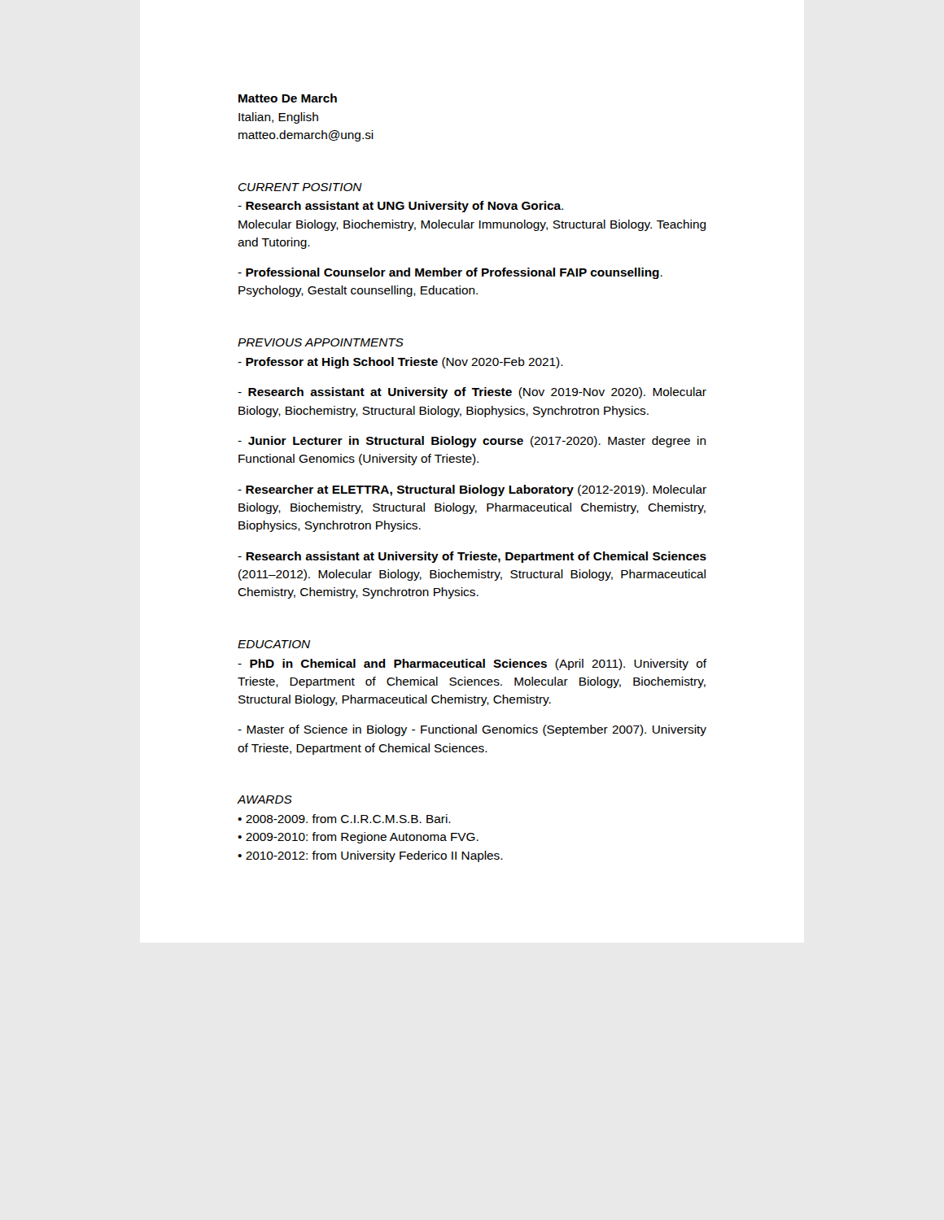Matteo De March
Italian, English
matteo.demarch@ung.si
CURRENT POSITION
- Research assistant at UNG University of Nova Gorica.
Molecular Biology, Biochemistry, Molecular Immunology, Structural Biology. Teaching and Tutoring.
- Professional Counselor and Member of Professional FAIP counselling.
Psychology, Gestalt counselling, Education.
PREVIOUS APPOINTMENTS
- Professor at High School Trieste (Nov 2020-Feb 2021).
- Research assistant at University of Trieste (Nov 2019-Nov 2020). Molecular Biology, Biochemistry, Structural Biology, Biophysics, Synchrotron Physics.
- Junior Lecturer in Structural Biology course (2017-2020). Master degree in Functional Genomics (University of Trieste).
- Researcher at ELETTRA, Structural Biology Laboratory (2012-2019). Molecular Biology, Biochemistry, Structural Biology, Pharmaceutical Chemistry, Chemistry, Biophysics, Synchrotron Physics.
- Research assistant at University of Trieste, Department of Chemical Sciences (2011–2012). Molecular Biology, Biochemistry, Structural Biology, Pharmaceutical Chemistry, Chemistry, Synchrotron Physics.
EDUCATION
- PhD in Chemical and Pharmaceutical Sciences (April 2011). University of Trieste, Department of Chemical Sciences. Molecular Biology, Biochemistry, Structural Biology, Pharmaceutical Chemistry, Chemistry.
- Master of Science in Biology - Functional Genomics (September 2007). University of Trieste, Department of Chemical Sciences.
AWARDS
• 2008-2009. from C.I.R.C.M.S.B. Bari.
• 2009-2010: from Regione Autonoma FVG.
• 2010-2012: from University Federico II Naples.